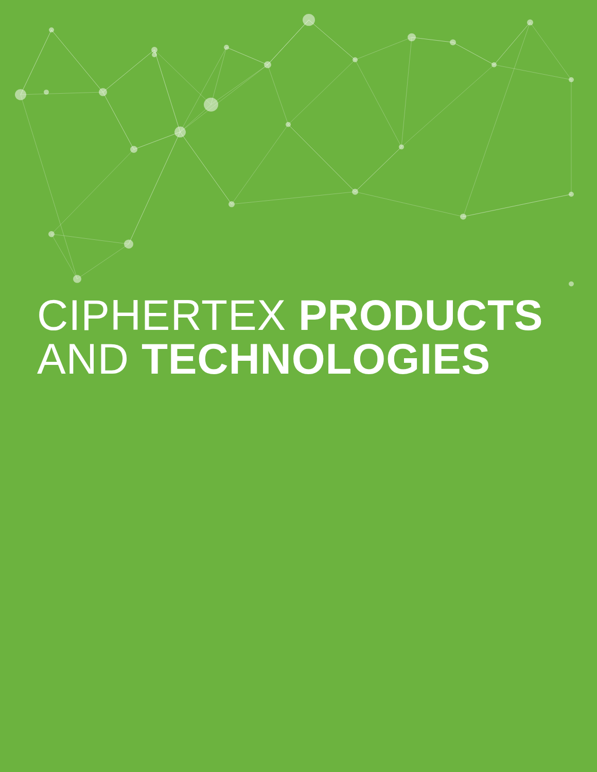Ciphertex Products and Technologies